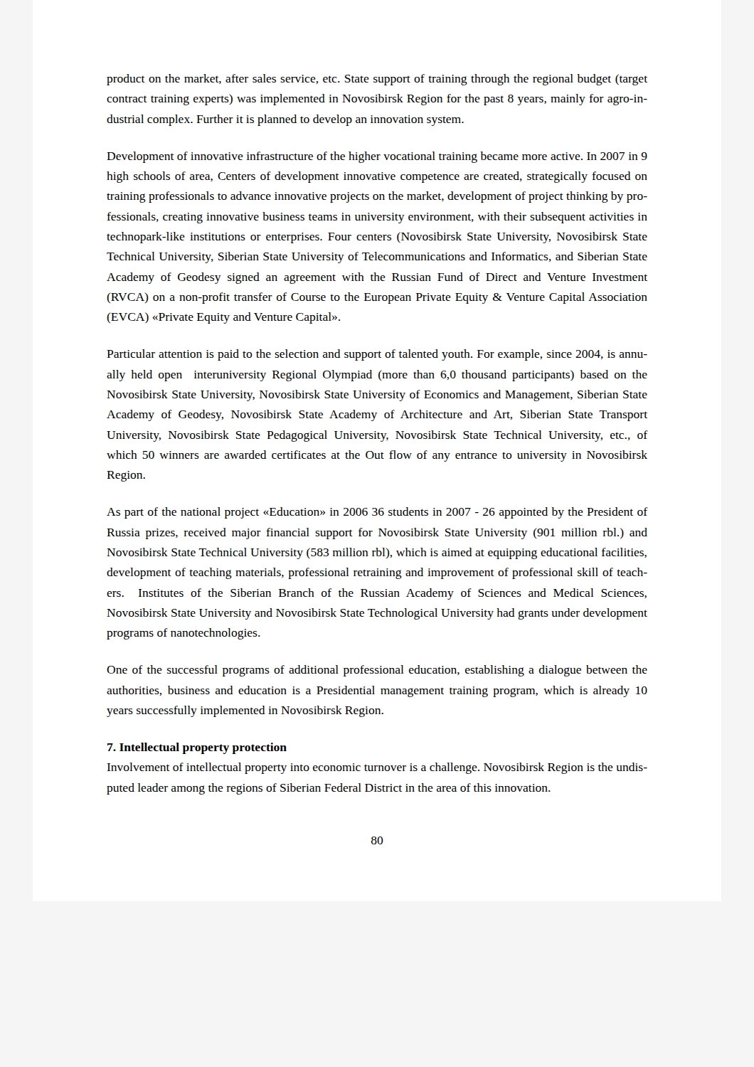product on the market, after sales service, etc. State support of training through the regional budget (target contract training experts) was implemented in Novosibirsk Region for the past 8 years, mainly for agro-industrial complex. Further it is planned to develop an innovation system.
Development of innovative infrastructure of the higher vocational training became more active. In 2007 in 9 high schools of area, Centers of development innovative competence are created, strategically focused on training professionals to advance innovative projects on the market, development of project thinking by professionals, creating innovative business teams in university environment, with their subsequent activities in technopark-like institutions or enterprises. Four centers (Novosibirsk State University, Novosibirsk State Technical University, Siberian State University of Telecommunications and Informatics, and Siberian State Academy of Geodesy signed an agreement with the Russian Fund of Direct and Venture Investment (RVCA) on a non-profit transfer of Course to the European Private Equity & Venture Capital Association (EVCA) «Private Equity and Venture Capital».
Particular attention is paid to the selection and support of talented youth. For example, since 2004, is annually held open interuniversity Regional Olympiad (more than 6,0 thousand participants) based on the Novosibirsk State University, Novosibirsk State University of Economics and Management, Siberian State Academy of Geodesy, Novosibirsk State Academy of Architecture and Art, Siberian State Transport University, Novosibirsk State Pedagogical University, Novosibirsk State Technical University, etc., of which 50 winners are awarded certificates at the Out flow of any entrance to university in Novosibirsk Region.
As part of the national project «Education» in 2006 36 students in 2007 - 26 appointed by the President of Russia prizes, received major financial support for Novosibirsk State University (901 million rbl.) and Novosibirsk State Technical University (583 million rbl), which is aimed at equipping educational facilities, development of teaching materials, professional retraining and improvement of professional skill of teachers. Institutes of the Siberian Branch of the Russian Academy of Sciences and Medical Sciences, Novosibirsk State University and Novosibirsk State Technological University had grants under development programs of nanotechnologies.
One of the successful programs of additional professional education, establishing a dialogue between the authorities, business and education is a Presidential management training program, which is already 10 years successfully implemented in Novosibirsk Region.
7. Intellectual property protection
Involvement of intellectual property into economic turnover is a challenge. Novosibirsk Region is the undisputed leader among the regions of Siberian Federal District in the area of this innovation.
80